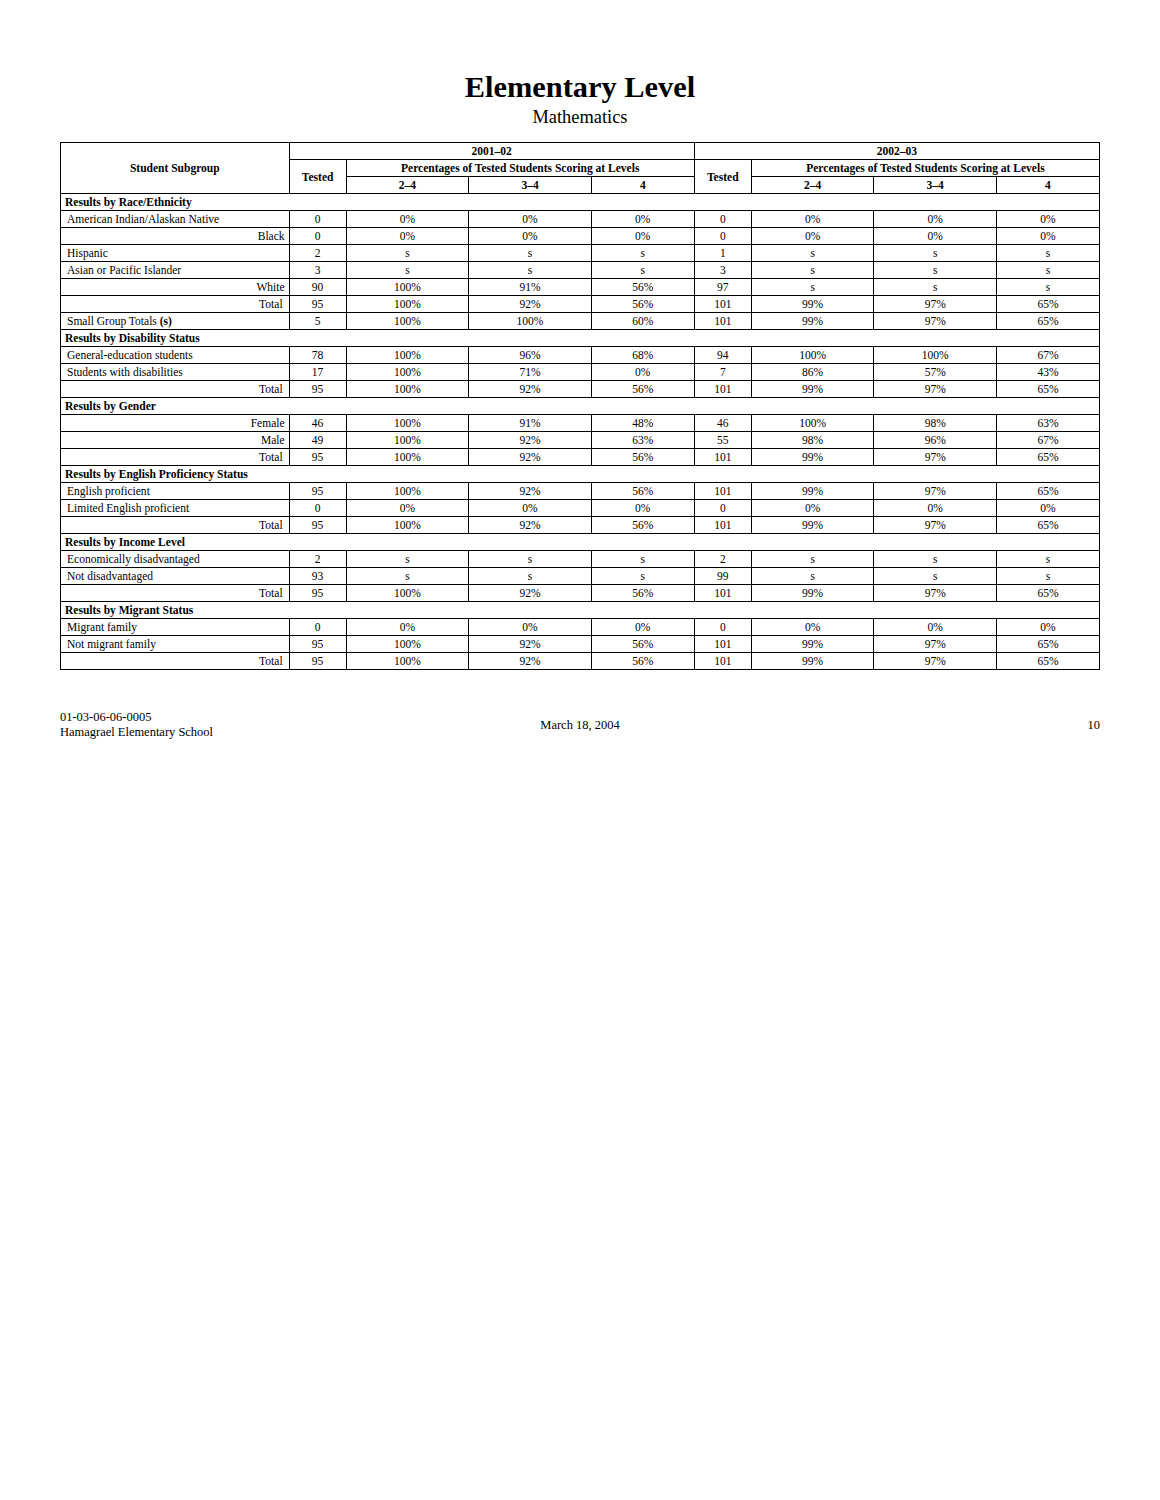Elementary Level
Mathematics
| Student Subgroup | 2001–02 | 2002–03 |
| --- | --- | --- |
| Tested | Percentages of Tested Students Scoring at Levels | Tested | Percentages of Tested Students Scoring at Levels |
| 2–4 | 3–4 | 4 | 2–4 | 3–4 | 4 |
| Results by Race/Ethnicity |
| American Indian/Alaskan Native | 0 | 0% | 0% | 0% | 0 | 0% | 0% | 0% |
| Black | 0 | 0% | 0% | 0% | 0 | 0% | 0% | 0% |
| Hispanic | 2 | s | s | s | 1 | s | s | s |
| Asian or Pacific Islander | 3 | s | s | s | 3 | s | s | s |
| White | 90 | 100% | 91% | 56% | 97 | s | s | s |
| Total | 95 | 100% | 92% | 56% | 101 | 99% | 97% | 65% |
| Small Group Totals (s) | 5 | 100% | 100% | 60% | 101 | 99% | 97% | 65% |
| Results by Disability Status |
| General-education students | 78 | 100% | 96% | 68% | 94 | 100% | 100% | 67% |
| Students with disabilities | 17 | 100% | 71% | 0% | 7 | 86% | 57% | 43% |
| Total | 95 | 100% | 92% | 56% | 101 | 99% | 97% | 65% |
| Results by Gender |
| Female | 46 | 100% | 91% | 48% | 46 | 100% | 98% | 63% |
| Male | 49 | 100% | 92% | 63% | 55 | 98% | 96% | 67% |
| Total | 95 | 100% | 92% | 56% | 101 | 99% | 97% | 65% |
| Results by English Proficiency Status |
| English proficient | 95 | 100% | 92% | 56% | 101 | 99% | 97% | 65% |
| Limited English proficient | 0 | 0% | 0% | 0% | 0 | 0% | 0% | 0% |
| Total | 95 | 100% | 92% | 56% | 101 | 99% | 97% | 65% |
| Results by Income Level |
| Economically disadvantaged | 2 | s | s | s | 2 | s | s | s |
| Not disadvantaged | 93 | s | s | s | 99 | s | s | s |
| Total | 95 | 100% | 92% | 56% | 101 | 99% | 97% | 65% |
| Results by Migrant Status |
| Migrant family | 0 | 0% | 0% | 0% | 0 | 0% | 0% | 0% |
| Not migrant family | 95 | 100% | 92% | 56% | 101 | 99% | 97% | 65% |
| Total | 95 | 100% | 92% | 56% | 101 | 99% | 97% | 65% |
| 01-03-06-06-0005 Hamagrael Elementary School | March 18, 2004 | 10 |